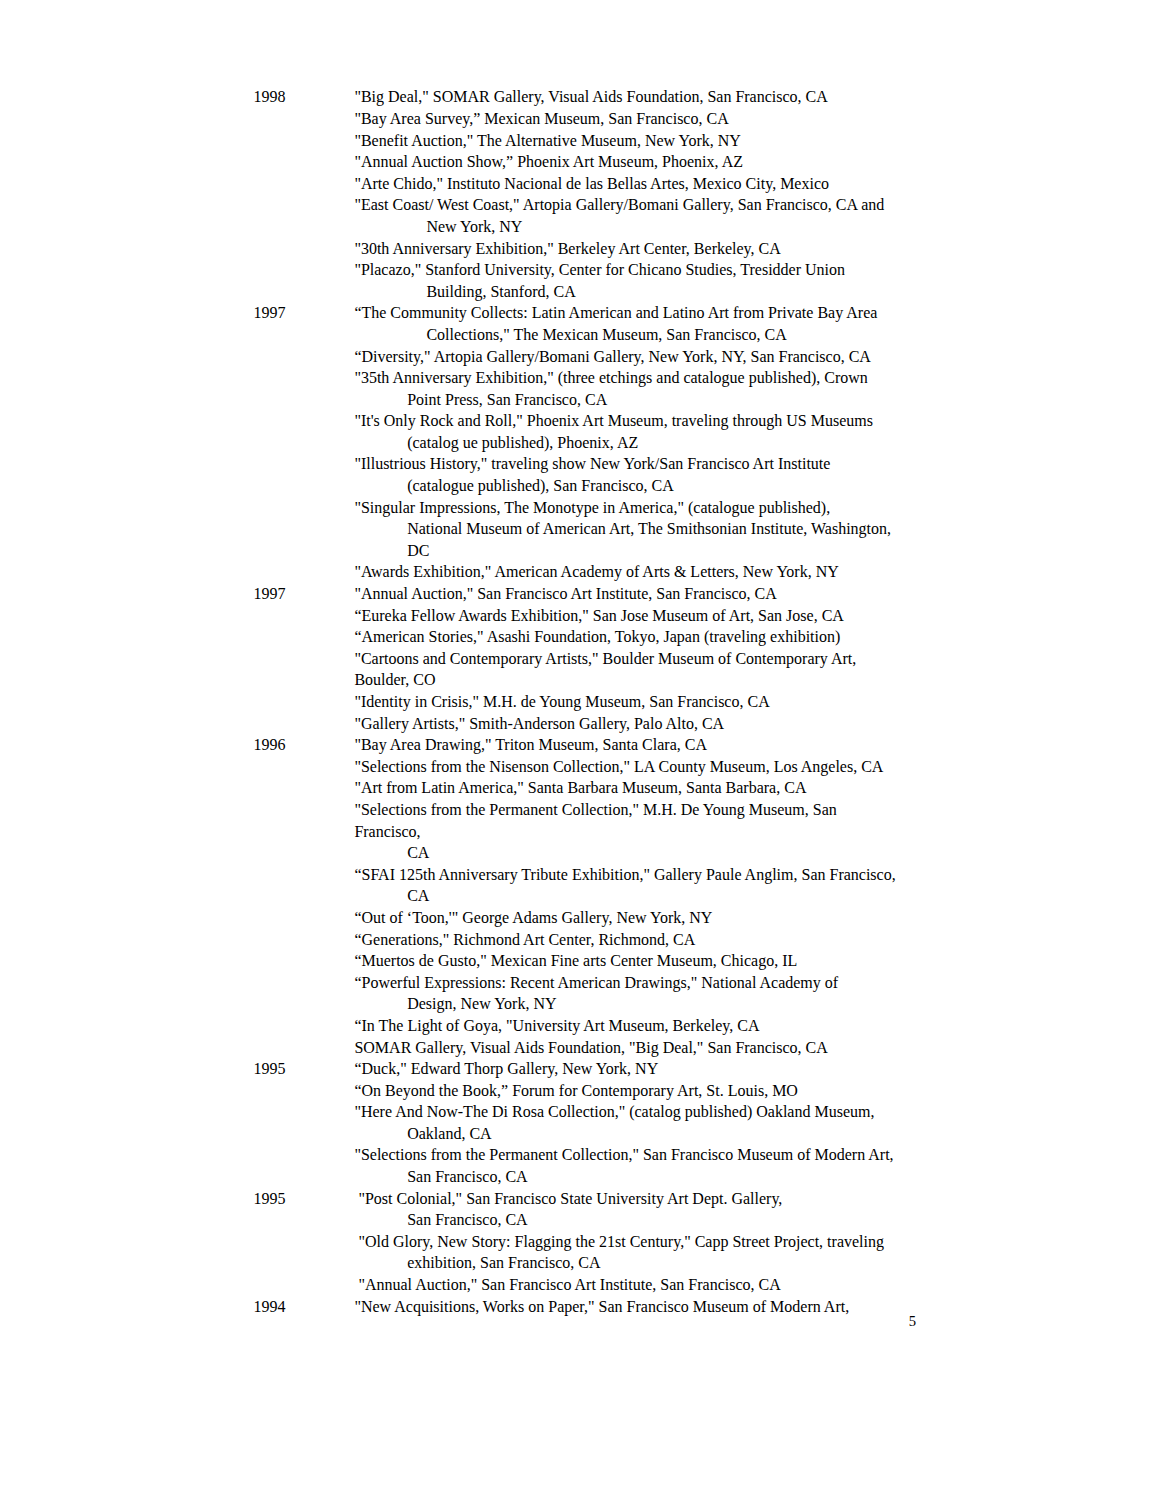| 1998 | "Big Deal," SOMAR Gallery, Visual Aids Foundation, San Francisco, CA "Bay Area Survey,” Mexican Museum, San Francisco, CA "Benefit Auction," The Alternative Museum, New York, NY "Annual Auction Show,” Phoenix Art Museum, Phoenix, AZ "Arte Chido," Instituto Nacional de las Bellas Artes, Mexico City, Mexico "East Coast/ West Coast," Artopia Gallery/Bomani Gallery, San Francisco, CA and New York, NY "30th Anniversary Exhibition," Berkeley Art Center, Berkeley, CA "Placazo," Stanford University, Center for Chicano Studies, Tresidder Union Building, Stanford, CA |
| 1997 | “The Community Collects: Latin American and Latino Art from Private Bay Area Collections," The Mexican Museum, San Francisco, CA “Diversity," Artopia Gallery/Bomani Gallery, New York, NY, San Francisco, CA "35th Anniversary Exhibition," (three etchings and catalogue published), Crown Point Press, San Francisco, CA "It's Only Rock and Roll," Phoenix Art Museum, traveling through US Museums (catalog ue published), Phoenix, AZ "Illustrious History," traveling show New York/San Francisco Art Institute (catalogue published), San Francisco, CA "Singular Impressions, The Monotype in America," (catalogue published), National Museum of American Art, The Smithsonian Institute, Washington, DC "Awards Exhibition," American Academy of Arts & Letters, New York, NY |
| 1997 | "Annual Auction," San Francisco Art Institute, San Francisco, CA “Eureka Fellow Awards Exhibition," San Jose Museum of Art, San Jose, CA “American Stories," Asashi Foundation, Tokyo, Japan (traveling exhibition) "Cartoons and Contemporary Artists," Boulder Museum of Contemporary Art, Boulder, CO "Identity in Crisis," M.H. de Young Museum, San Francisco, CA "Gallery Artists," Smith-Anderson Gallery, Palo Alto, CA |
| 1996 | "Bay Area Drawing," Triton Museum, Santa Clara, CA "Selections from the Nisenson Collection," LA County Museum, Los Angeles, CA "Art from Latin America," Santa Barbara Museum, Santa Barbara, CA "Selections from the Permanent Collection," M.H. De Young Museum, San Francisco, CA “SFAI 125th Anniversary Tribute Exhibition," Gallery Paule Anglim, San Francisco, CA “Out of ‘Toon,'" George Adams Gallery, New York, NY “Generations," Richmond Art Center, Richmond, CA “Muertos de Gusto," Mexican Fine arts Center Museum, Chicago, IL “Powerful Expressions: Recent American Drawings," National Academy of Design, New York, NY “In The Light of Goya, "University Art Museum, Berkeley, CA SOMAR Gallery, Visual Aids Foundation, "Big Deal," San Francisco, CA |
| 1995 | “Duck," Edward Thorp Gallery, New York, NY “On Beyond the Book,” Forum for Contemporary Art, St. Louis, MO "Here And Now-The Di Rosa Collection," (catalog published) Oakland Museum, Oakland, CA "Selections from the Permanent Collection," San Francisco Museum of Modern Art, San Francisco, CA |
| 1995 | "Post Colonial," San Francisco State University Art Dept. Gallery, San Francisco, CA "Old Glory, New Story: Flagging the 21st Century," Capp Street Project, traveling exhibition, San Francisco, CA "Annual Auction," San Francisco Art Institute, San Francisco, CA |
| 1994 | "New Acquisitions, Works on Paper," San Francisco Museum of Modern Art, |
5